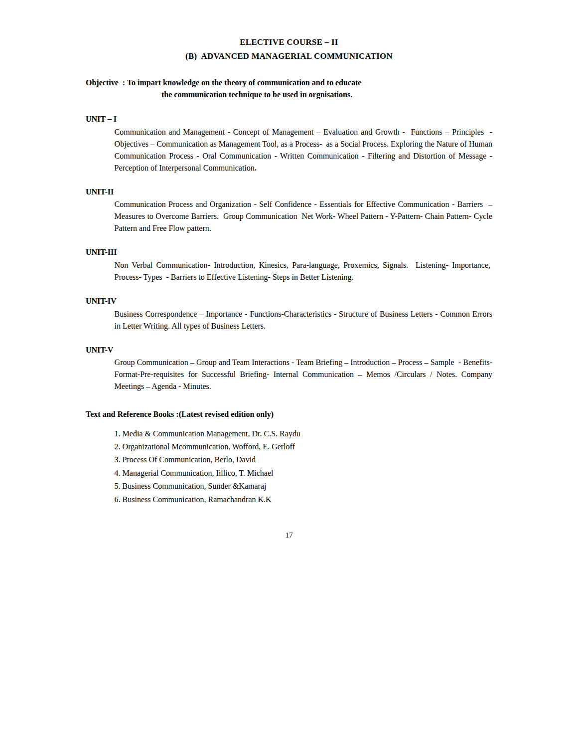ELECTIVE COURSE – II
(B) ADVANCED MANAGERIAL COMMUNICATION
Objective : To impart knowledge on the theory of communication and to educate
the communication technique to be used in orgnisations.
UNIT – I
Communication and Management - Concept of Management – Evaluation and Growth - Functions – Principles - Objectives – Communication as Management Tool, as a Process- as a Social Process. Exploring the Nature of Human Communication Process - Oral Communication - Written Communication - Filtering and Distortion of Message - Perception of Interpersonal Communication.
UNIT-II
Communication Process and Organization - Self Confidence - Essentials for Effective Communication - Barriers – Measures to Overcome Barriers. Group Communication Net Work- Wheel Pattern - Y-Pattern- Chain Pattern- Cycle Pattern and Free Flow pattern.
UNIT-III
Non Verbal Communication- Introduction, Kinesics, Para-language, Proxemics, Signals. Listening- Importance, Process- Types - Barriers to Effective Listening- Steps in Better Listening.
UNIT-IV
Business Correspondence – Importance - Functions-Characteristics - Structure of Business Letters - Common Errors in Letter Writing. All types of Business Letters.
UNIT-V
Group Communication – Group and Team Interactions - Team Briefing – Introduction – Process – Sample - Benefits- Format-Pre-requisites for Successful Briefing- Internal Communication – Memos /Circulars / Notes. Company Meetings – Agenda - Minutes.
Text and Reference Books :(Latest revised edition only)
Media & Communication Management, Dr. C.S. Raydu
Organizational Mcommunication, Wofford, E. Gerloff
Process Of Communication, Berlo, David
Managerial Communication, Iillico, T. Michael
Business Communication, Sunder &Kamaraj
Business Communication, Ramachandran K.K
17